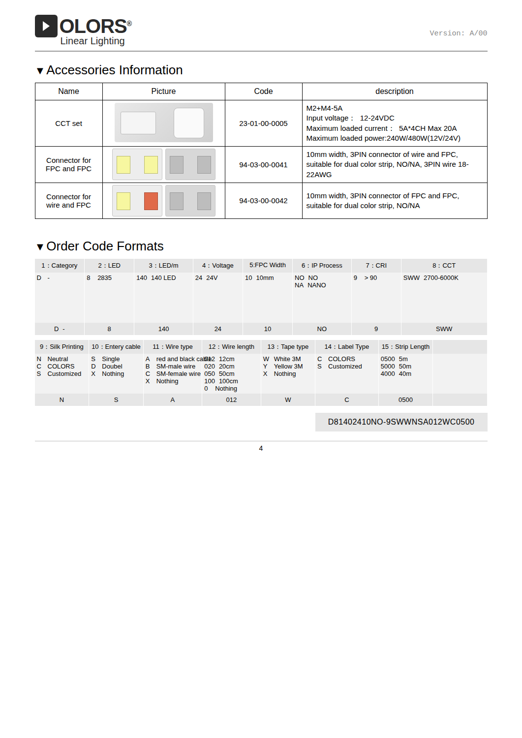OLORS®
Linear Lighting
Version: A/00
▼Accessories Information
| Name | Picture | Code | description |
| --- | --- | --- | --- |
| CCT set | | 23-01-00-0005 | M2+M4-5A Input voltage： 12-24VDC Maximum loaded current： 5A*4CH Max 20A Maximum loaded power:240W/480W(12V/24V) |
| Connector for FPC and FPC | | 94-03-00-0041 | 10mm width, 3PIN connector of wire and FPC, suitable for dual color strip, NO/NA, 3PIN wire 18- 22AWG |
| Connector for wire and FPC | | 94-03-00-0042 | 10mm width, 3PIN connector of FPC and FPC, suitable for dual color strip, NO/NA |
▼Order Code Formats
| 1：Category | 2：LED | 3：LED/m | 4：Voltage | 5:FPC Width | 6：IP Process | 7：CRI | 8：CCT |
| D - | 8 2835 | 140 140 LED | 24 24V | 10 10mm | NO NO NA NANO | 9 > 90 | SWW 2700-6000K |
| D - | 8 | 140 | 24 | 10 | NO | 9 | SWW |
| 9：Silk Printing | 10：Entery cable | 11：Wire type | 12：Wire length | 13：Tape type | 14：Label Type | 15：Strip Length | |
| N Neutral C COLORS S Customized | S Single D Doubel X Nothing | A red and black cable B SM-male wire C SM-female wire X Nothing | 012 12cm 020 20cm 050 50cm 100 100cm 0 Nothing | W White 3M Y Yellow 3M X Nothing | C COLORS S Customized | 0500 5m 5000 50m 4000 40m | |
| N | S | A | 012 | W | C | 0500 | |
D81402410NO-9SWWNSA012WC0500
4